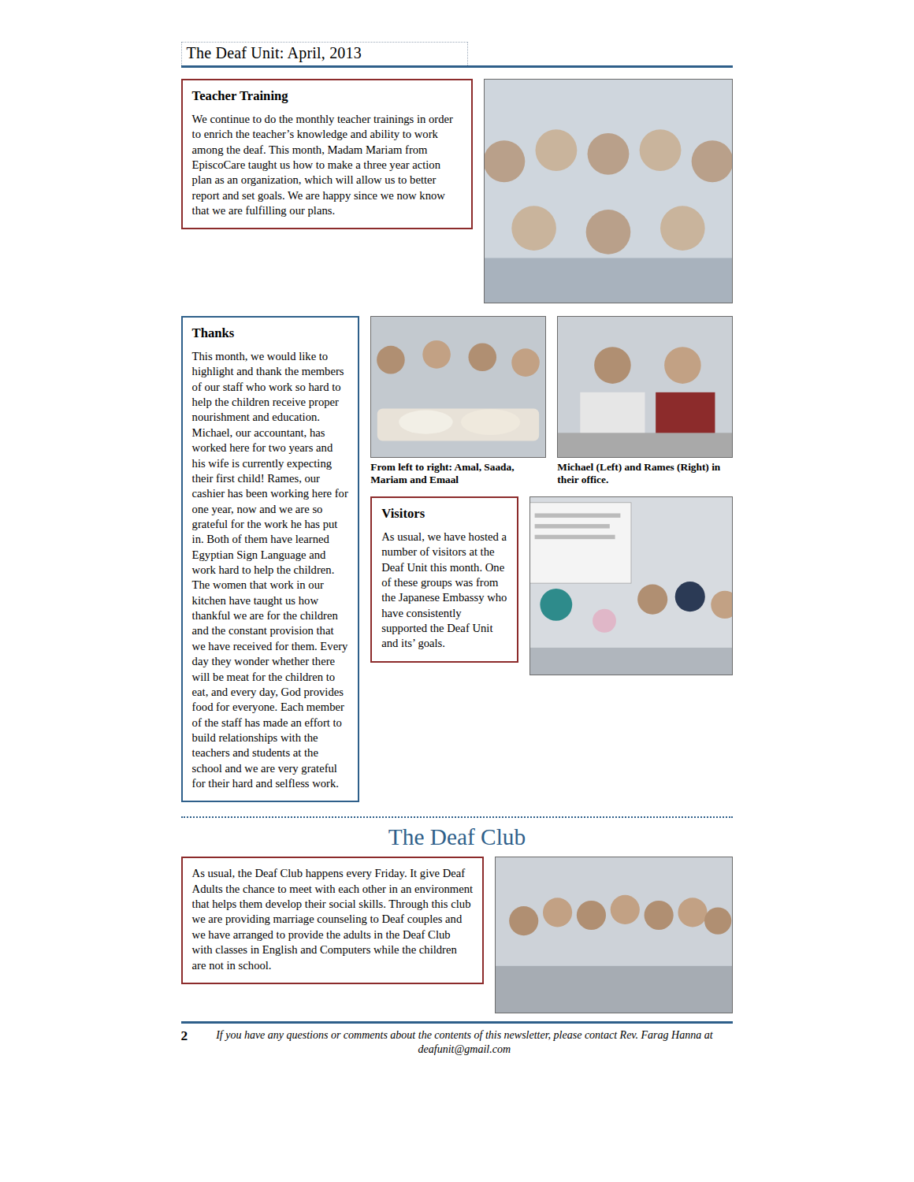The Deaf Unit: April, 2013
Teacher Training
We continue to do the monthly teacher trainings in order to enrich the teacher’s knowledge and ability to work among the deaf. This month, Madam Mariam from EpiscoCare taught us how to make a three year action plan as an organization, which will allow us to better report and set goals. We are happy since we now know that we are fulfilling our plans.
Thanks
This month, we would like to highlight and thank the members of our staff who work so hard to help the children receive proper nourishment and education. Michael, our accountant, has worked here for two years and his wife is currently expecting their first child! Rames, our cashier has been working here for one year, now and we are so grateful for the work he has put in. Both of them have learned Egyptian Sign Language and work hard to help the children. The women that work in our kitchen have taught us how thankful we are for the children and the constant provision that we have received for them. Every day they wonder whether there will be meat for the children to eat, and every day, God provides food for everyone. Each member of the staff has made an effort to build relationships with the teachers and students at the school and we are very grateful for their hard and selfless work.
From left to right: Amal, Saada, Mariam and Emaal
Michael (Left) and Rames (Right) in their office.
Visitors
As usual, we have hosted a number of visitors at the Deaf Unit this month. One of these groups was from the Japanese Embassy who have consistently supported the Deaf Unit and its’ goals.
The Deaf Club
As usual, the Deaf Club happens every Friday. It give Deaf Adults the chance to meet with each other in an environment that helps them develop their social skills. Through this club we are providing marriage counseling to Deaf couples and we have arranged to provide the adults in the Deaf Club with classes in English and Computers while the children are not in school.
2
If you have any questions or comments about the contents of this newsletter, please contact Rev. Farag Hanna at deafunit@gmail.com